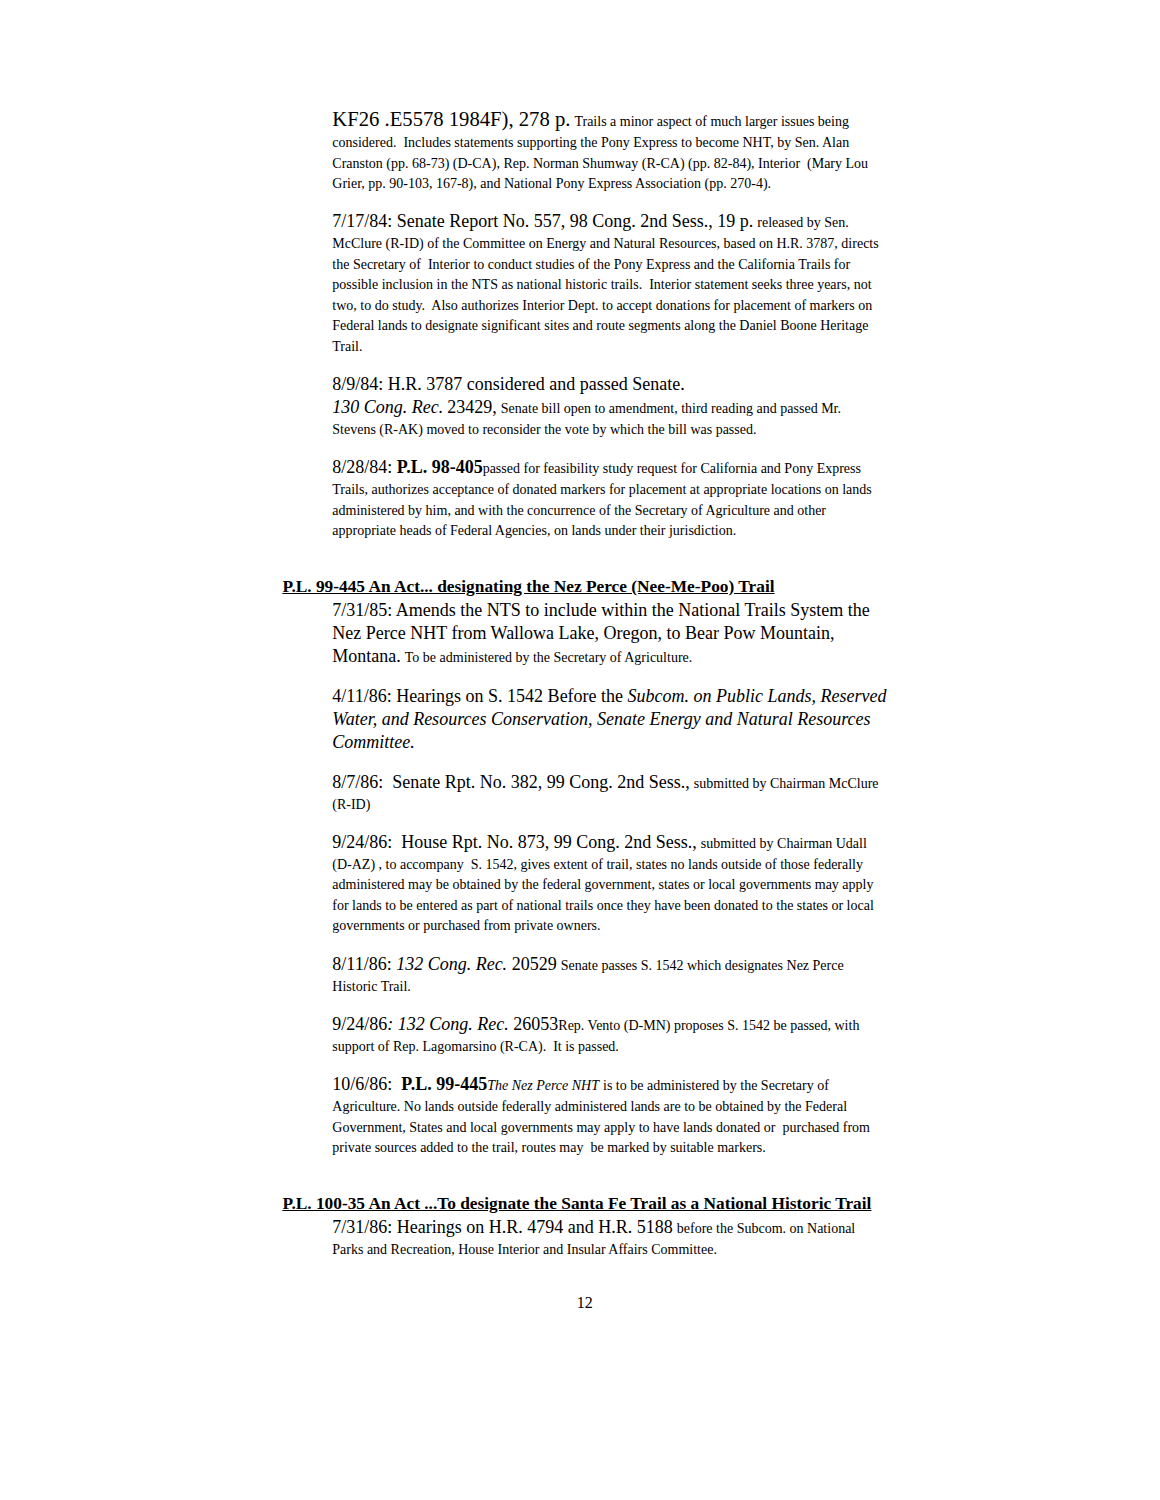KF26 .E5578 1984F), 278 p. Trails a minor aspect of much larger issues being considered. Includes statements supporting the Pony Express to become NHT, by Sen. Alan Cranston (pp. 68-73) (D-CA), Rep. Norman Shumway (R-CA) (pp. 82-84), Interior (Mary Lou Grier, pp. 90-103, 167-8), and National Pony Express Association (pp. 270-4).
7/17/84: Senate Report No. 557, 98 Cong. 2nd Sess., 19 p. released by Sen. McClure (R-ID) of the Committee on Energy and Natural Resources, based on H.R. 3787, directs the Secretary of Interior to conduct studies of the Pony Express and the California Trails for possible inclusion in the NTS as national historic trails. Interior statement seeks three years, not two, to do study. Also authorizes Interior Dept. to accept donations for placement of markers on Federal lands to designate significant sites and route segments along the Daniel Boone Heritage Trail.
8/9/84: H.R. 3787 considered and passed Senate.
130 Cong. Rec. 23429, Senate bill open to amendment, third reading and passed Mr. Stevens (R-AK) moved to reconsider the vote by which the bill was passed.
8/28/84: P.L. 98-405 passed for feasibility study request for California and Pony Express Trails, authorizes acceptance of donated markers for placement at appropriate locations on lands administered by him, and with the concurrence of the Secretary of Agriculture and other appropriate heads of Federal Agencies, on lands under their jurisdiction.
P.L. 99-445 An Act... designating the Nez Perce (Nee-Me-Poo) Trail
7/31/85: Amends the NTS to include within the National Trails System the Nez Perce NHT from Wallowa Lake, Oregon, to Bear Pow Mountain, Montana. To be administered by the Secretary of Agriculture.
4/11/86: Hearings on S. 1542 Before the Subcom. on Public Lands, Reserved Water, and Resources Conservation, Senate Energy and Natural Resources Committee.
8/7/86: Senate Rpt. No. 382, 99 Cong. 2nd Sess., submitted by Chairman McClure (R-ID)
9/24/86: House Rpt. No. 873, 99 Cong. 2nd Sess., submitted by Chairman Udall (D-AZ) , to accompany S. 1542, gives extent of trail, states no lands outside of those federally administered may be obtained by the federal government, states or local governments may apply for lands to be entered as part of national trails once they have been donated to the states or local governments or purchased from private owners.
8/11/86: 132 Cong. Rec. 20529 Senate passes S. 1542 which designates Nez Perce Historic Trail.
9/24/86: 132 Cong. Rec. 26053 Rep. Vento (D-MN) proposes S. 1542 be passed, with support of Rep. Lagomarsino (R-CA). It is passed.
10/6/86: P.L. 99-445 The Nez Perce NHT is to be administered by the Secretary of Agriculture. No lands outside federally administered lands are to be obtained by the Federal Government, States and local governments may apply to have lands donated or purchased from private sources added to the trail, routes may be marked by suitable markers.
P.L. 100-35 An Act ...To designate the Santa Fe Trail as a National Historic Trail
7/31/86: Hearings on H.R. 4794 and H.R. 5188 before the Subcom. on National Parks and Recreation, House Interior and Insular Affairs Committee.
12